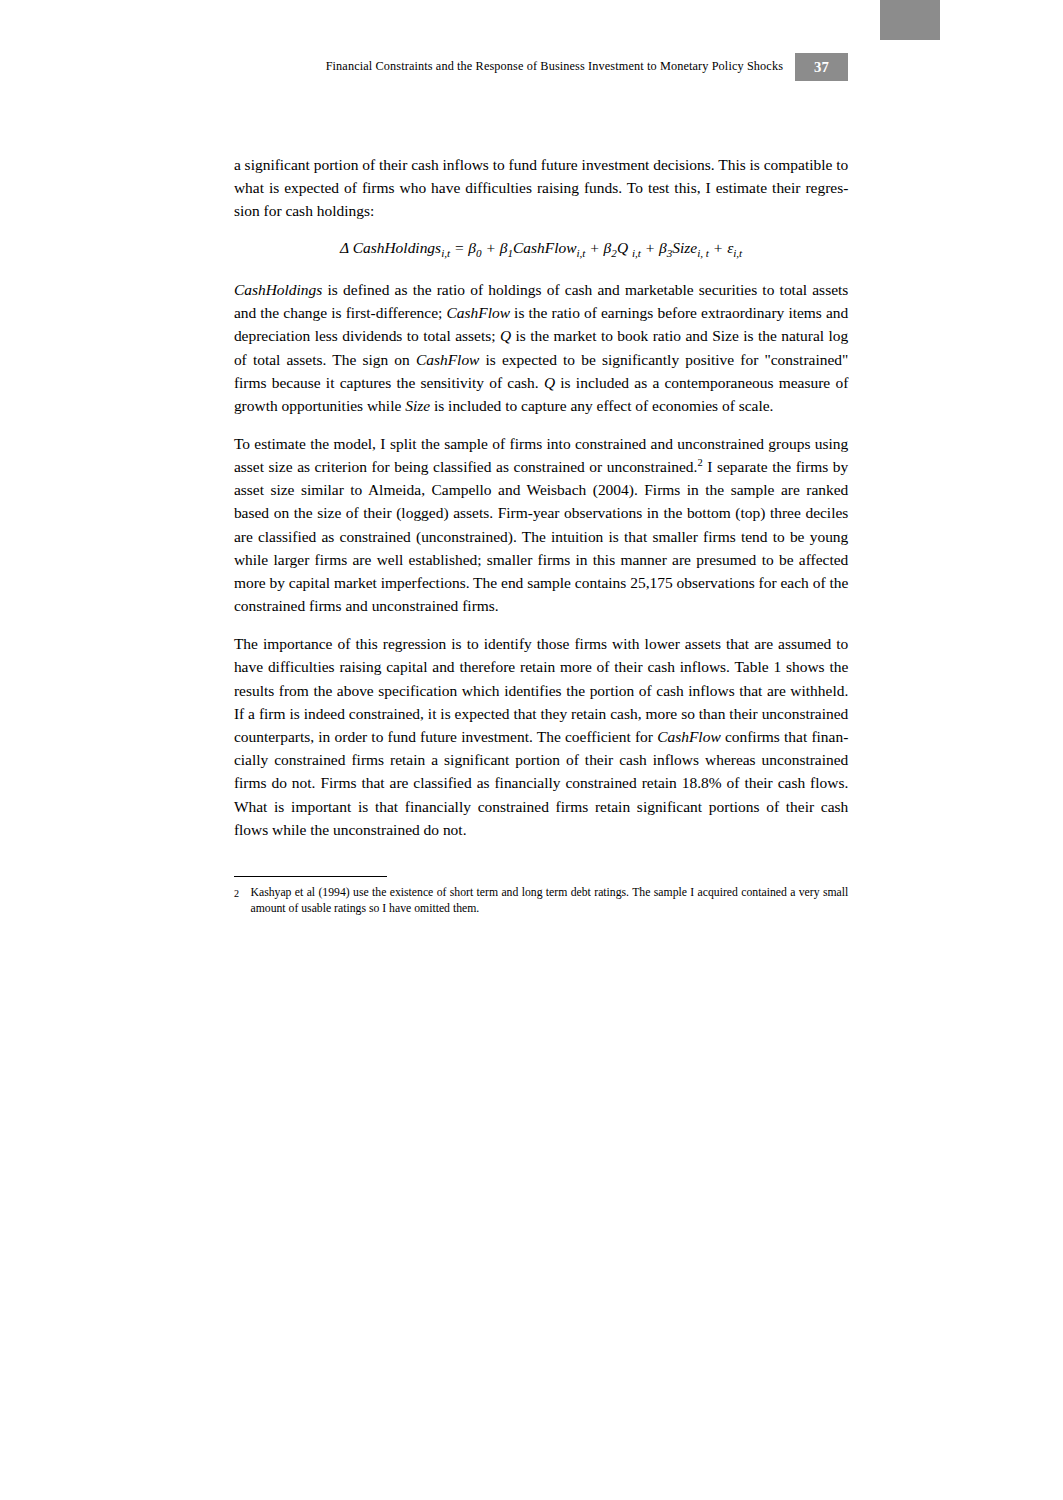Financial Constraints and the Response of Business Investment to Monetary Policy Shocks
37
a significant portion of their cash inflows to fund future investment decisions. This is compatible to what is expected of firms who have difficulties raising funds. To test this, I estimate their regression for cash holdings:
Δ CashHoldings i,t = β 0 + β 1 CashFlow i,t + β 2 Q i,t + β 3 Size i, t + εi,t
CashHoldings is defined as the ratio of holdings of cash and marketable securities to total assets and the change is first-difference; CashFlow is the ratio of earnings before extraordinary items and depreciation less dividends to total assets; Q is the market to book ratio and Size is the natural log of total assets. The sign on CashFlow is expected to be significantly positive for "constrained" firms because it captures the sensitivity of cash. Q is included as a contemporaneous measure of growth opportunities while Size is included to capture any effect of economies of scale.
To estimate the model, I split the sample of firms into constrained and unconstrained groups using asset size as criterion for being classified as constrained or unconstrained.2 I separate the firms by asset size similar to Almeida, Campello and Weisbach (2004). Firms in the sample are ranked based on the size of their (logged) assets. Firm-year observations in the bottom (top) three deciles are classified as constrained (unconstrained). The intuition is that smaller firms tend to be young while larger firms are well established; smaller firms in this manner are presumed to be affected more by capital market imperfections. The end sample contains 25,175 observations for each of the constrained firms and unconstrained firms.
The importance of this regression is to identify those firms with lower assets that are assumed to have difficulties raising capital and therefore retain more of their cash inflows. Table 1 shows the results from the above specification which identifies the portion of cash inflows that are withheld. If a firm is indeed constrained, it is expected that they retain cash, more so than their unconstrained counterparts, in order to fund future investment. The coefficient for CashFlow confirms that financially constrained firms retain a significant portion of their cash inflows whereas unconstrained firms do not. Firms that are classified as financially constrained retain 18.8% of their cash flows. What is important is that financially constrained firms retain significant portions of their cash flows while the unconstrained do not.
2 Kashyap et al (1994) use the existence of short term and long term debt ratings. The sample I acquired contained a very small amount of usable ratings so I have omitted them.